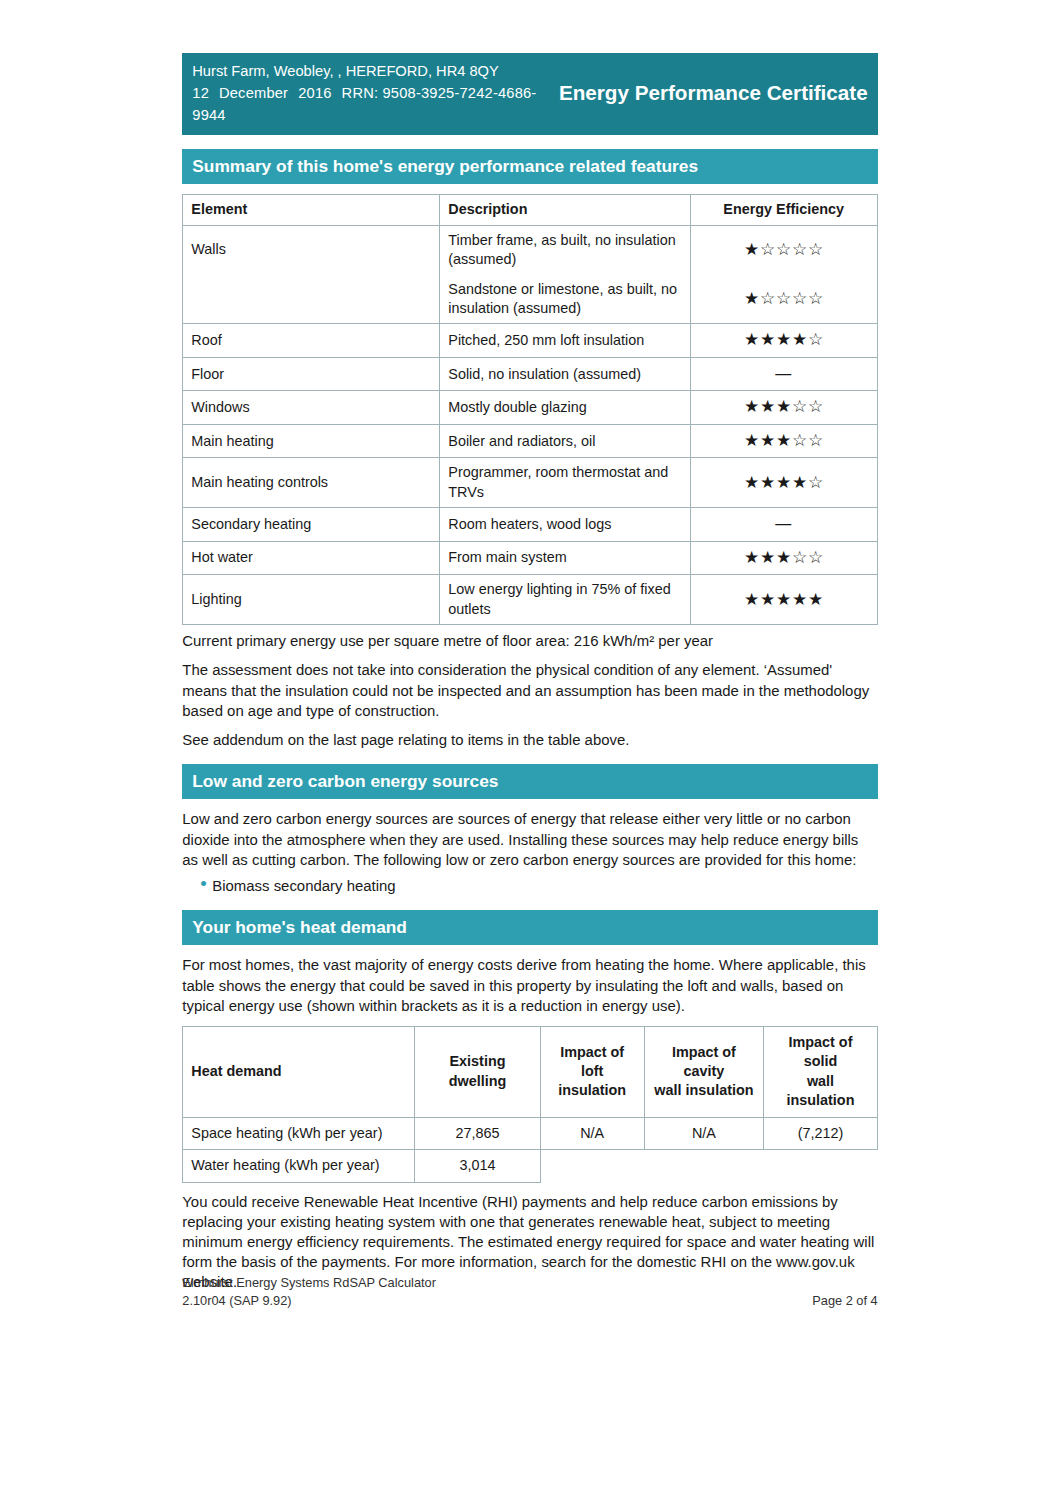Hurst Farm, Weobley, , HEREFORD, HR4 8QY
12 December 2016 RRN: 9508-3925-7242-4686-9944
Energy Performance Certificate
Summary of this home's energy performance related features
| Element | Description | Energy Efficiency |
| --- | --- | --- |
| Walls | Timber frame, as built, no insulation (assumed) | ★☆☆☆☆ |
| | Sandstone or limestone, as built, no insulation (assumed) | ★☆☆☆☆ |
| Roof | Pitched, 250 mm loft insulation | ★★★★☆ |
| Floor | Solid, no insulation (assumed) | — |
| Windows | Mostly double glazing | ★★★☆☆ |
| Main heating | Boiler and radiators, oil | ★★★☆☆ |
| Main heating controls | Programmer, room thermostat and TRVs | ★★★★☆ |
| Secondary heating | Room heaters, wood logs | — |
| Hot water | From main system | ★★★☆☆ |
| Lighting | Low energy lighting in 75% of fixed outlets | ★★★★★ |
Current primary energy use per square metre of floor area: 216 kWh/m² per year
The assessment does not take into consideration the physical condition of any element. ‘Assumed' means that the insulation could not be inspected and an assumption has been made in the methodology based on age and type of construction.
See addendum on the last page relating to items in the table above.
Low and zero carbon energy sources
Low and zero carbon energy sources are sources of energy that release either very little or no carbon dioxide into the atmosphere when they are used. Installing these sources may help reduce energy bills as well as cutting carbon. The following low or zero carbon energy sources are provided for this home:
Biomass secondary heating
Your home's heat demand
For most homes, the vast majority of energy costs derive from heating the home. Where applicable, this table shows the energy that could be saved in this property by insulating the loft and walls, based on typical energy use (shown within brackets as it is a reduction in energy use).
| Heat demand | Existing dwelling | Impact of loft insulation | Impact of cavity wall insulation | Impact of solid wall insulation |
| --- | --- | --- | --- | --- |
| Space heating (kWh per year) | 27,865 | N/A | N/A | (7,212) |
| Water heating (kWh per year) | 3,014 | | | |
You could receive Renewable Heat Incentive (RHI) payments and help reduce carbon emissions by replacing your existing heating system with one that generates renewable heat, subject to meeting minimum energy efficiency requirements. The estimated energy required for space and water heating will form the basis of the payments. For more information, search for the domestic RHI on the www.gov.uk website.
Elmhurst Energy Systems RdSAP Calculator
2.10r04 (SAP 9.92)
Page 2 of 4